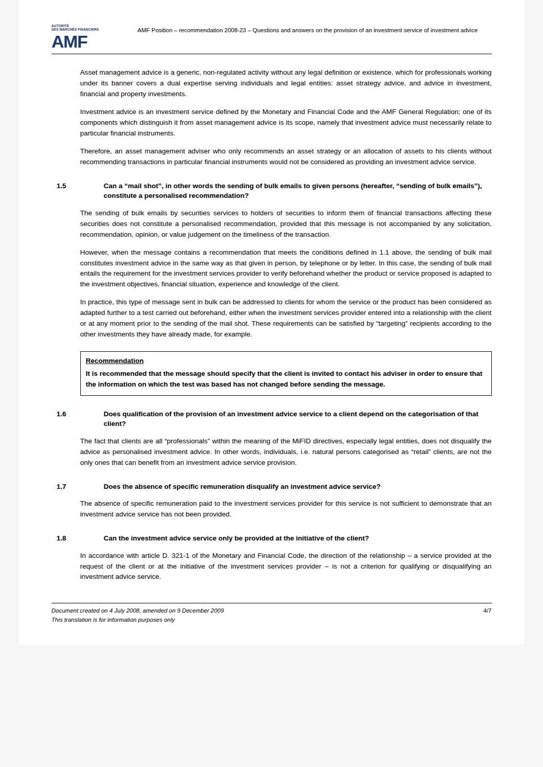Autorité
des marchés financiers
AMF
AMF Position – recommendation 2008-23 – Questions and answers on the provision of an investment service of investment advice
Asset management advice is a generic, non-regulated activity without any legal definition or existence, which for professionals working under its banner covers a dual expertise serving individuals and legal entities: asset strategy advice, and advice in investment, financial and property investments.
Investment advice is an investment service defined by the Monetary and Financial Code and the AMF General Regulation; one of its components which distinguish it from asset management advice is its scope, namely that investment advice must necessarily relate to particular financial instruments.
Therefore, an asset management adviser who only recommends an asset strategy or an allocation of assets to his clients without recommending transactions in particular financial instruments would not be considered as providing an investment advice service.
1.5 Can a “mail shot”, in other words the sending of bulk emails to given persons (hereafter, “sending of bulk emails”), constitute a personalised recommendation?
The sending of bulk emails by securities services to holders of securities to inform them of financial transactions affecting these securities does not constitute a personalised recommendation, provided that this message is not accompanied by any solicitation, recommendation, opinion, or value judgement on the timeliness of the transaction.
However, when the message contains a recommendation that meets the conditions defined in 1.1 above, the sending of bulk mail constitutes investment advice in the same way as that given in person, by telephone or by letter. In this case, the sending of bulk mail entails the requirement for the investment services provider to verify beforehand whether the product or service proposed is adapted to the investment objectives, financial situation, experience and knowledge of the client.
In practice, this type of message sent in bulk can be addressed to clients for whom the service or the product has been considered as adapted further to a test carried out beforehand, either when the investment services provider entered into a relationship with the client or at any moment prior to the sending of the mail shot. These requirements can be satisfied by “targeting” recipients according to the other investments they have already made, for example.
Recommendation
It is recommended that the message should specify that the client is invited to contact his adviser in order to ensure that the information on which the test was based has not changed before sending the message.
1.6 Does qualification of the provision of an investment advice service to a client depend on the categorisation of that client?
The fact that clients are all “professionals” within the meaning of the MiFID directives, especially legal entities, does not disqualify the advice as personalised investment advice. In other words, individuals, i.e. natural persons categorised as “retail” clients, are not the only ones that can benefit from an investment advice service provision.
1.7 Does the absence of specific remuneration disqualify an investment advice service?
The absence of specific remuneration paid to the investment services provider for this service is not sufficient to demonstrate that an investment advice service has not been provided.
1.8 Can the investment advice service only be provided at the initiative of the client?
In accordance with article D. 321-1 of the Monetary and Financial Code, the direction of the relationship – a service provided at the request of the client or at the initiative of the investment services provider – is not a criterion for qualifying or disqualifying an investment advice service.
Document created on 4 July 2008, amended on 9 December 2009
This translation is for information purposes only
4/7